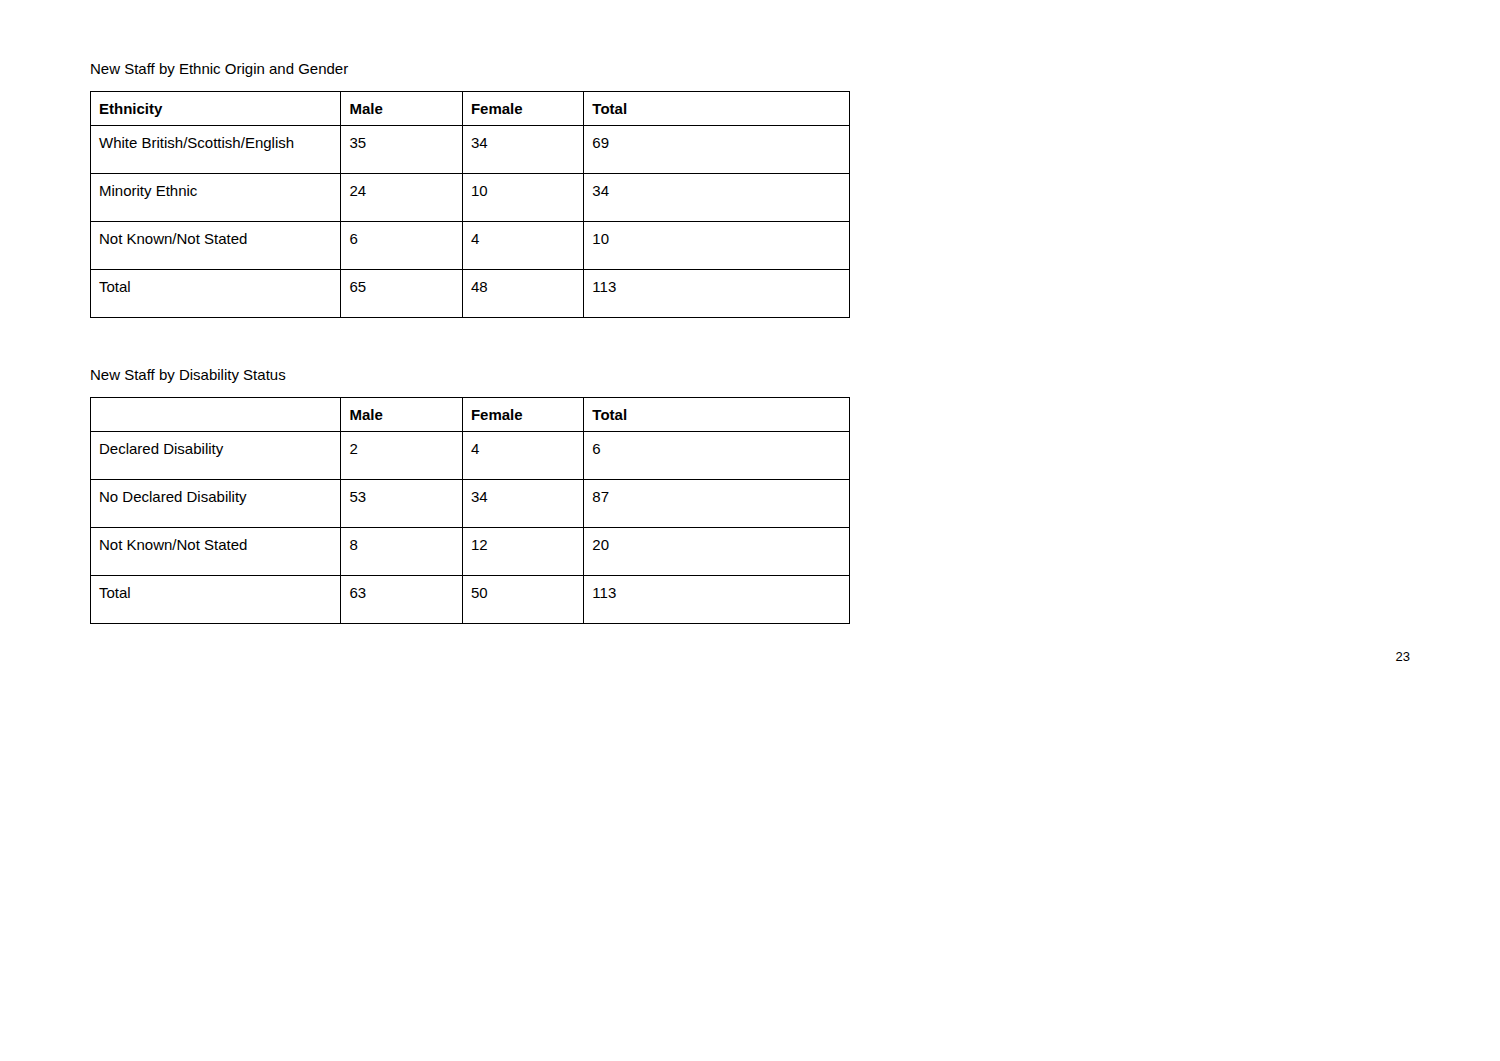New Staff by Ethnic Origin and Gender
| Ethnicity | Male | Female | Total |
| --- | --- | --- | --- |
| White British/Scottish/English | 35 | 34 | 69 |
| Minority Ethnic | 24 | 10 | 34 |
| Not Known/Not Stated | 6 | 4 | 10 |
| Total | 65 | 48 | 113 |
New Staff by Disability Status
| | Male | Female | Total |
| --- | --- | --- | --- |
| Declared Disability | 2 | 4 | 6 |
| No Declared Disability | 53 | 34 | 87 |
| Not Known/Not Stated | 8 | 12 | 20 |
| Total | 63 | 50 | 113 |
23